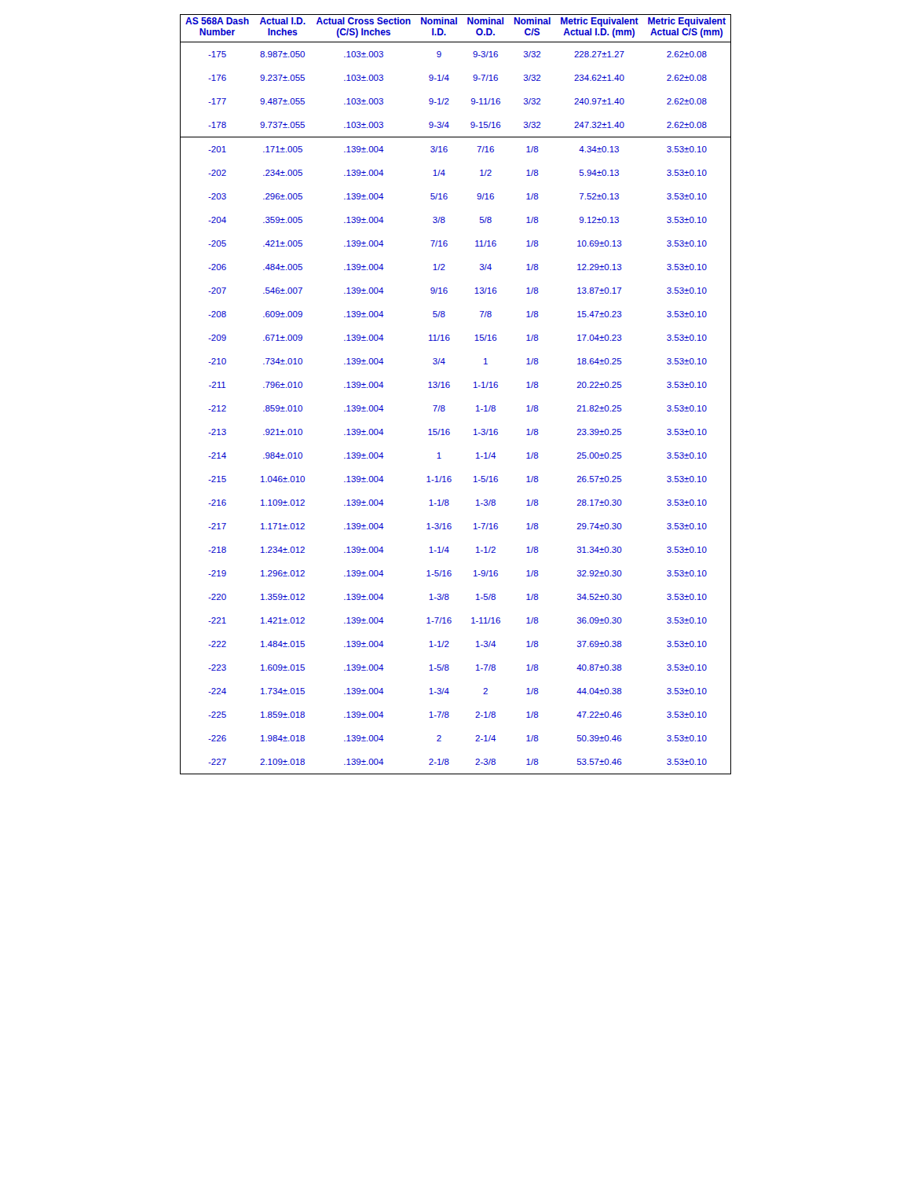| AS 568A Dash Number | Actual I.D. Inches | Actual Cross Section (C/S) Inches | Nominal I.D. | Nominal O.D. | Nominal C/S | Metric Equivalent Actual I.D. (mm) | Metric Equivalent Actual C/S (mm) |
| --- | --- | --- | --- | --- | --- | --- | --- |
| -175 | 8.987±.050 | .103±.003 | 9 | 9-3/16 | 3/32 | 228.27±1.27 | 2.62±0.08 |
| -176 | 9.237±.055 | .103±.003 | 9-1/4 | 9-7/16 | 3/32 | 234.62±1.40 | 2.62±0.08 |
| -177 | 9.487±.055 | .103±.003 | 9-1/2 | 9-11/16 | 3/32 | 240.97±1.40 | 2.62±0.08 |
| -178 | 9.737±.055 | .103±.003 | 9-3/4 | 9-15/16 | 3/32 | 247.32±1.40 | 2.62±0.08 |
| -201 | .171±.005 | .139±.004 | 3/16 | 7/16 | 1/8 | 4.34±0.13 | 3.53±0.10 |
| -202 | .234±.005 | .139±.004 | 1/4 | 1/2 | 1/8 | 5.94±0.13 | 3.53±0.10 |
| -203 | .296±.005 | .139±.004 | 5/16 | 9/16 | 1/8 | 7.52±0.13 | 3.53±0.10 |
| -204 | .359±.005 | .139±.004 | 3/8 | 5/8 | 1/8 | 9.12±0.13 | 3.53±0.10 |
| -205 | .421±.005 | .139±.004 | 7/16 | 11/16 | 1/8 | 10.69±0.13 | 3.53±0.10 |
| -206 | .484±.005 | .139±.004 | 1/2 | 3/4 | 1/8 | 12.29±0.13 | 3.53±0.10 |
| -207 | .546±.007 | .139±.004 | 9/16 | 13/16 | 1/8 | 13.87±0.17 | 3.53±0.10 |
| -208 | .609±.009 | .139±.004 | 5/8 | 7/8 | 1/8 | 15.47±0.23 | 3.53±0.10 |
| -209 | .671±.009 | .139±.004 | 11/16 | 15/16 | 1/8 | 17.04±0.23 | 3.53±0.10 |
| -210 | .734±.010 | .139±.004 | 3/4 | 1 | 1/8 | 18.64±0.25 | 3.53±0.10 |
| -211 | .796±.010 | .139±.004 | 13/16 | 1-1/16 | 1/8 | 20.22±0.25 | 3.53±0.10 |
| -212 | .859±.010 | .139±.004 | 7/8 | 1-1/8 | 1/8 | 21.82±0.25 | 3.53±0.10 |
| -213 | .921±.010 | .139±.004 | 15/16 | 1-3/16 | 1/8 | 23.39±0.25 | 3.53±0.10 |
| -214 | .984±.010 | .139±.004 | 1 | 1-1/4 | 1/8 | 25.00±0.25 | 3.53±0.10 |
| -215 | 1.046±.010 | .139±.004 | 1-1/16 | 1-5/16 | 1/8 | 26.57±0.25 | 3.53±0.10 |
| -216 | 1.109±.012 | .139±.004 | 1-1/8 | 1-3/8 | 1/8 | 28.17±0.30 | 3.53±0.10 |
| -217 | 1.171±.012 | .139±.004 | 1-3/16 | 1-7/16 | 1/8 | 29.74±0.30 | 3.53±0.10 |
| -218 | 1.234±.012 | .139±.004 | 1-1/4 | 1-1/2 | 1/8 | 31.34±0.30 | 3.53±0.10 |
| -219 | 1.296±.012 | .139±.004 | 1-5/16 | 1-9/16 | 1/8 | 32.92±0.30 | 3.53±0.10 |
| -220 | 1.359±.012 | .139±.004 | 1-3/8 | 1-5/8 | 1/8 | 34.52±0.30 | 3.53±0.10 |
| -221 | 1.421±.012 | .139±.004 | 1-7/16 | 1-11/16 | 1/8 | 36.09±0.30 | 3.53±0.10 |
| -222 | 1.484±.015 | .139±.004 | 1-1/2 | 1-3/4 | 1/8 | 37.69±0.38 | 3.53±0.10 |
| -223 | 1.609±.015 | .139±.004 | 1-5/8 | 1-7/8 | 1/8 | 40.87±0.38 | 3.53±0.10 |
| -224 | 1.734±.015 | .139±.004 | 1-3/4 | 2 | 1/8 | 44.04±0.38 | 3.53±0.10 |
| -225 | 1.859±.018 | .139±.004 | 1-7/8 | 2-1/8 | 1/8 | 47.22±0.46 | 3.53±0.10 |
| -226 | 1.984±.018 | .139±.004 | 2 | 2-1/4 | 1/8 | 50.39±0.46 | 3.53±0.10 |
| -227 | 2.109±.018 | .139±.004 | 2-1/8 | 2-3/8 | 1/8 | 53.57±0.46 | 3.53±0.10 |